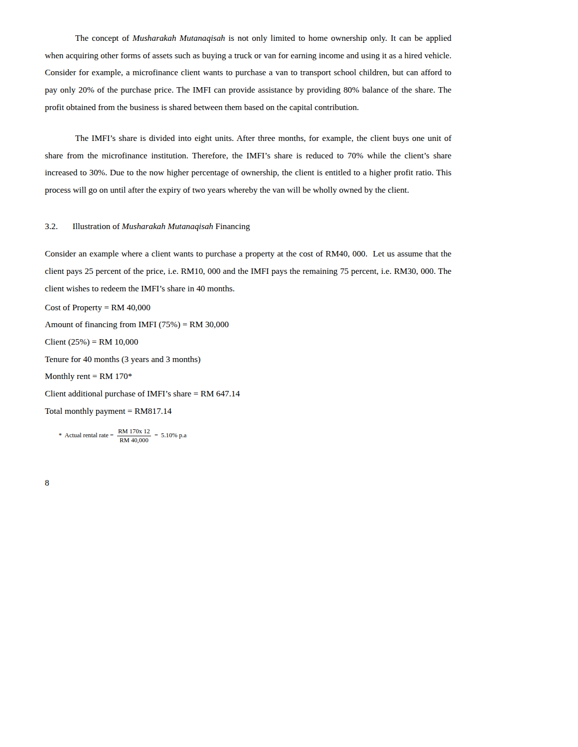The concept of Musharakah Mutanaqisah is not only limited to home ownership only. It can be applied when acquiring other forms of assets such as buying a truck or van for earning income and using it as a hired vehicle. Consider for example, a microfinance client wants to purchase a van to transport school children, but can afford to pay only 20% of the purchase price. The IMFI can provide assistance by providing 80% balance of the share. The profit obtained from the business is shared between them based on the capital contribution.
The IMFI’s share is divided into eight units. After three months, for example, the client buys one unit of share from the microfinance institution. Therefore, the IMFI’s share is reduced to 70% while the client’s share increased to 30%. Due to the now higher percentage of ownership, the client is entitled to a higher profit ratio. This process will go on until after the expiry of two years whereby the van will be wholly owned by the client.
3.2. Illustration of Musharakah Mutanaqisah Financing
Consider an example where a client wants to purchase a property at the cost of RM40, 000. Let us assume that the client pays 25 percent of the price, i.e. RM10, 000 and the IMFI pays the remaining 75 percent, i.e. RM30, 000. The client wishes to redeem the IMFI’s share in 40 months.
Cost of Property = RM 40,000
Amount of financing from IMFI (75%) = RM 30,000
Client (25%) = RM 10,000
Tenure for 40 months (3 years and 3 months)
Monthly rent = RM 170*
Client additional purchase of IMFI’s share = RM 647.14
Total monthly payment = RM817.14
* Actual rental rate = RM 170x 12 RM 40,000 = 5.10% p.a
8